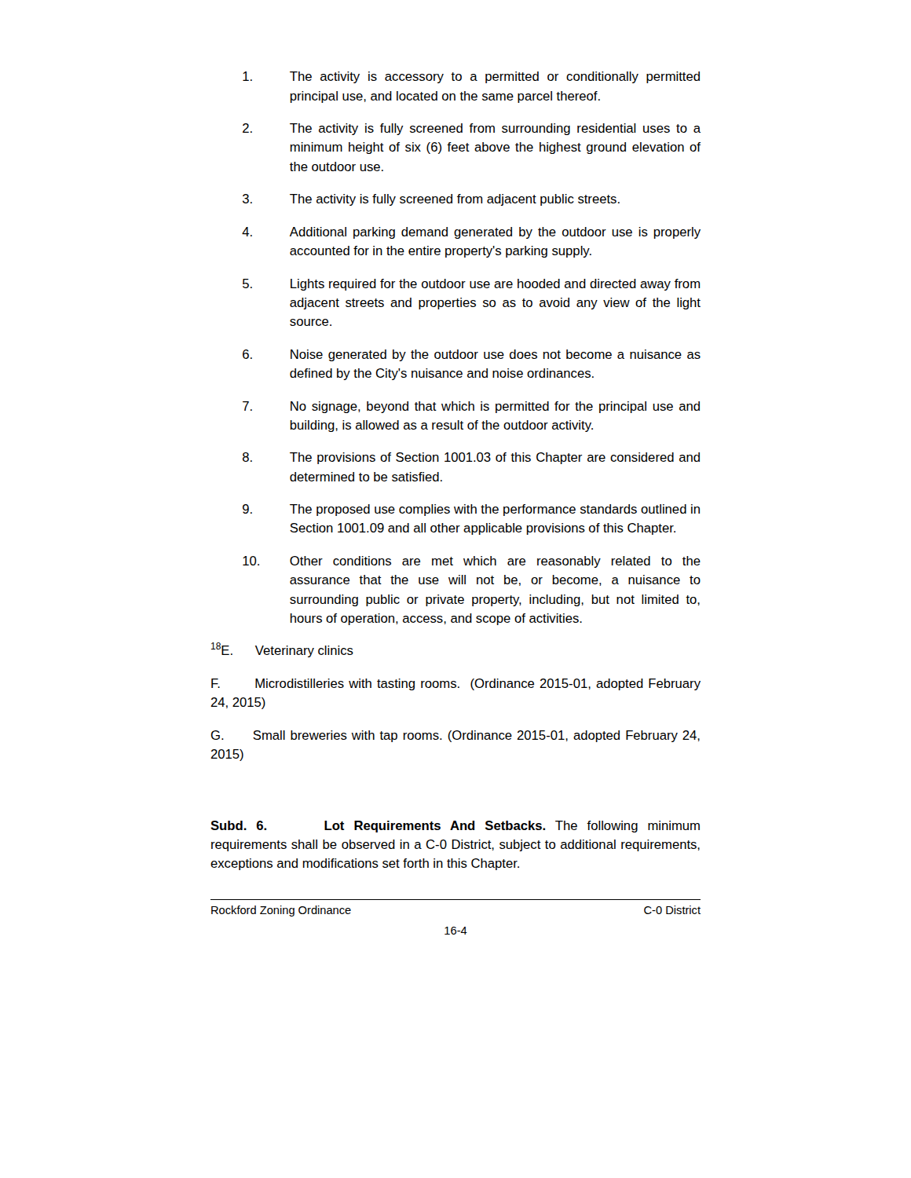1. The activity is accessory to a permitted or conditionally permitted principal use, and located on the same parcel thereof.
2. The activity is fully screened from surrounding residential uses to a minimum height of six (6) feet above the highest ground elevation of the outdoor use.
3. The activity is fully screened from adjacent public streets.
4. Additional parking demand generated by the outdoor use is properly accounted for in the entire property's parking supply.
5. Lights required for the outdoor use are hooded and directed away from adjacent streets and properties so as to avoid any view of the light source.
6. Noise generated by the outdoor use does not become a nuisance as defined by the City's nuisance and noise ordinances.
7. No signage, beyond that which is permitted for the principal use and building, is allowed as a result of the outdoor activity.
8. The provisions of Section 1001.03 of this Chapter are considered and determined to be satisfied.
9. The proposed use complies with the performance standards outlined in Section 1001.09 and all other applicable provisions of this Chapter.
10. Other conditions are met which are reasonably related to the assurance that the use will not be, or become, a nuisance to surrounding public or private property, including, but not limited to, hours of operation, access, and scope of activities.
18E. Veterinary clinics
F. Microdistilleries with tasting rooms. (Ordinance 2015-01, adopted February 24, 2015)
G. Small breweries with tap rooms. (Ordinance 2015-01, adopted February 24, 2015)
Subd. 6. Lot Requirements And Setbacks. The following minimum requirements shall be observed in a C-0 District, subject to additional requirements, exceptions and modifications set forth in this Chapter.
Rockford Zoning Ordinance
C-0 District
16-4